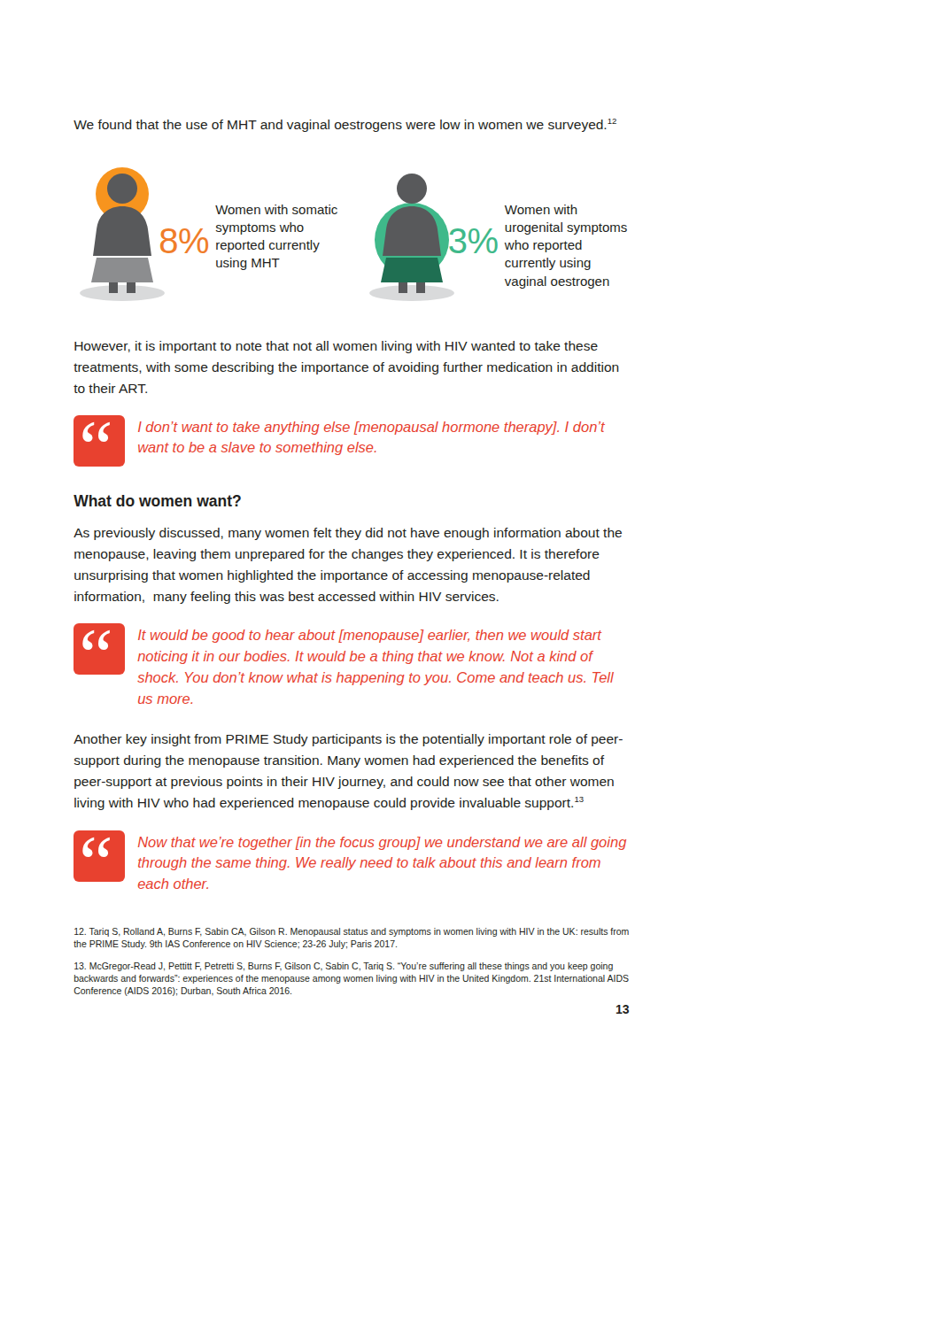We found that the use of MHT and vaginal oestrogens were low in women we surveyed.12
8%
Women with somatic symptoms who reported currently using MHT
3%
Women with urogenital symptoms who reported currently using vaginal oestrogen
However, it is important to note that not all women living with HIV wanted to take these treatments, with some describing the importance of avoiding further medication in addition to their ART.
I don’t want to take anything else [menopausal hormone therapy]. I don’t want to be a slave to something else.
What do women want?
As previously discussed, many women felt they did not have enough information about the menopause, leaving them unprepared for the changes they experienced. It is therefore unsurprising that women highlighted the importance of accessing menopause-related information, many feeling this was best accessed within HIV services.
It would be good to hear about [menopause] earlier, then we would start noticing it in our bodies. It would be a thing that we know. Not a kind of shock. You don’t know what is happening to you. Come and teach us. Tell us more.
Another key insight from PRIME Study participants is the potentially important role of peer-support during the menopause transition. Many women had experienced the benefits of peer-support at previous points in their HIV journey, and could now see that other women living with HIV who had experienced menopause could provide invaluable support.13
Now that we’re together [in the focus group] we understand we are all going through the same thing. We really need to talk about this and learn from each other.
12. Tariq S, Rolland A, Burns F, Sabin CA, Gilson R. Menopausal status and symptoms in women living with HIV in the UK: results from the PRIME Study. 9th IAS Conference on HIV Science; 23-26 July; Paris 2017.
13. McGregor-Read J, Pettitt F, Petretti S, Burns F, Gilson C, Sabin C, Tariq S. “You’re suffering all these things and you keep going backwards and forwards”: experiences of the menopause among women living with HIV in the United Kingdom. 21st International AIDS Conference (AIDS 2016); Durban, South Africa 2016.
13